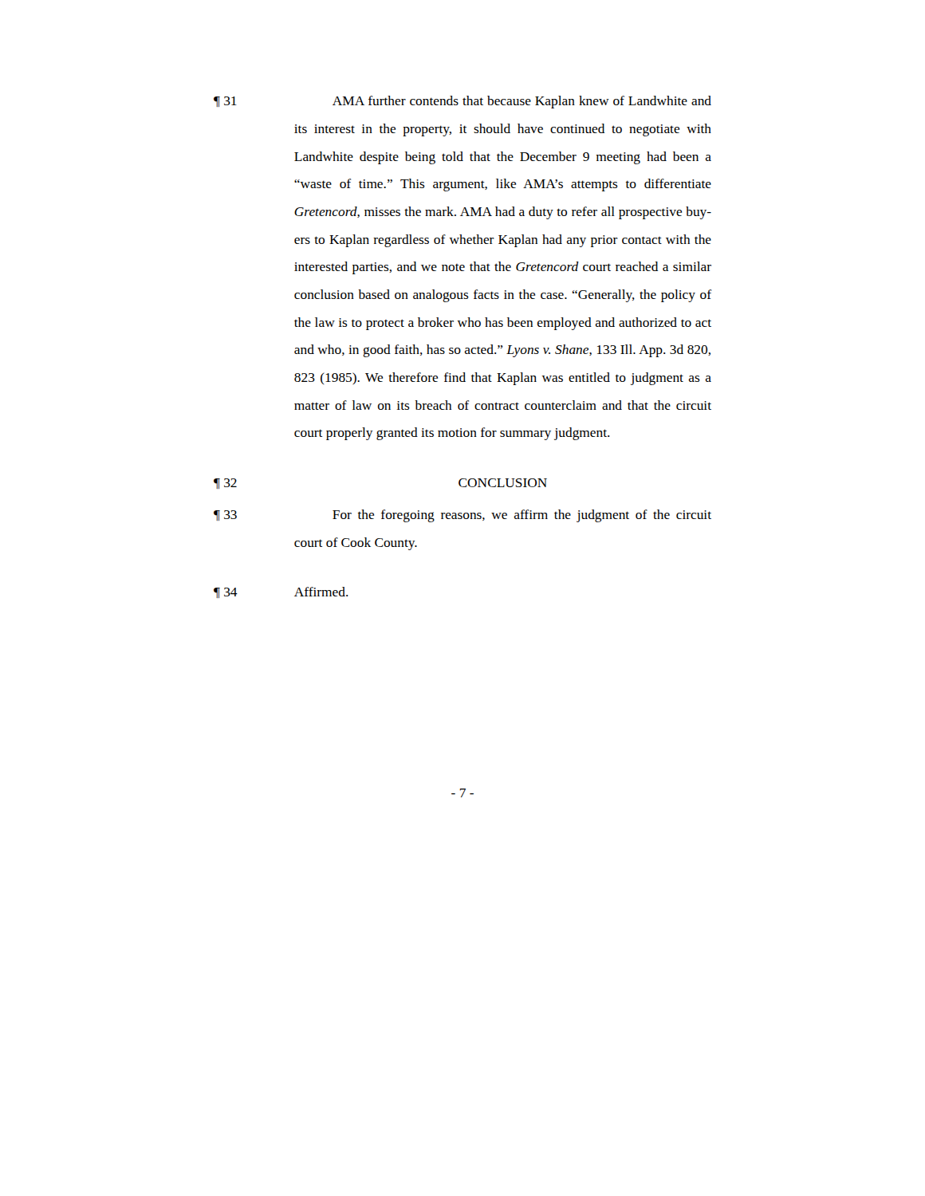¶ 31
AMA further contends that because Kaplan knew of Landwhite and its interest in the property, it should have continued to negotiate with Landwhite despite being told that the December 9 meeting had been a “waste of time.” This argument, like AMA’s attempts to differentiate Gretencord, misses the mark. AMA had a duty to refer all prospective buyers to Kaplan regardless of whether Kaplan had any prior contact with the interested parties, and we note that the Gretencord court reached a similar conclusion based on analogous facts in the case. “Generally, the policy of the law is to protect a broker who has been employed and authorized to act and who, in good faith, has so acted.” Lyons v. Shane, 133 Ill. App. 3d 820, 823 (1985). We therefore find that Kaplan was entitled to judgment as a matter of law on its breach of contract counterclaim and that the circuit court properly granted its motion for summary judgment.
¶ 32
CONCLUSION
¶ 33
For the foregoing reasons, we affirm the judgment of the circuit court of Cook County.
¶ 34
Affirmed.
- 7 -